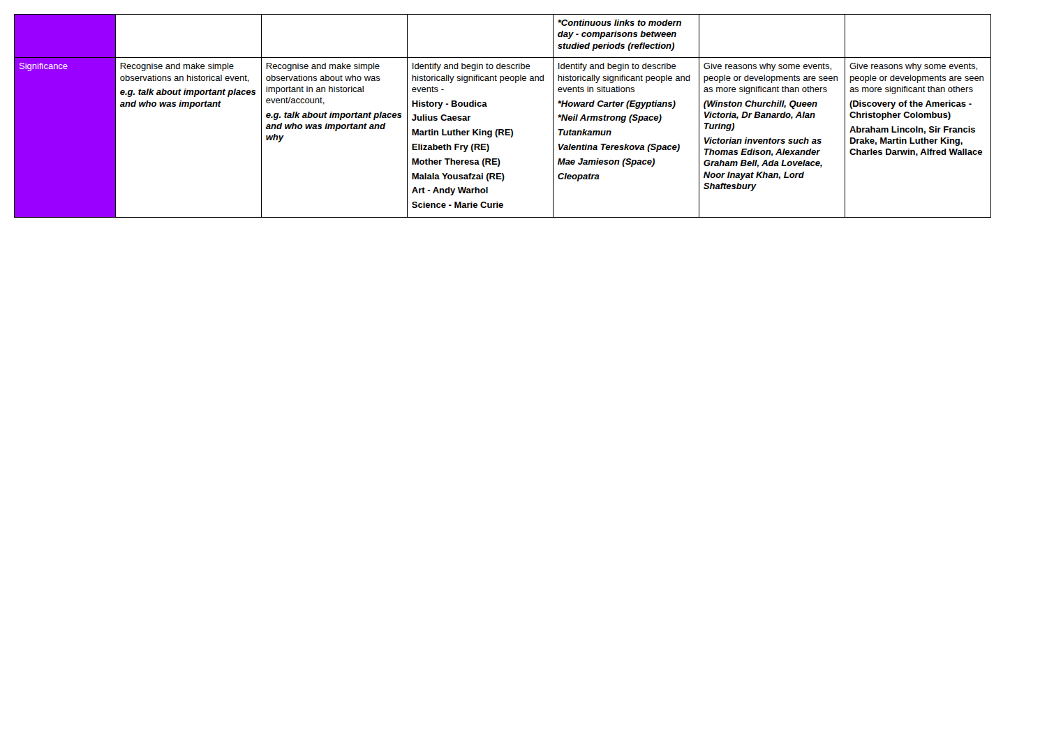| | | | | *Continuous links to modern day - comparisons between studied periods (reflection) | | |
| Significance | Recognise and make simple observations an historical event, e.g. talk about important places and who was important | Recognise and make simple observations about who was important in an historical event/account, e.g. talk about important places and who was important and why | Identify and begin to describe historically significant people and events - History - Boudica Julius Caesar Martin Luther King (RE) Elizabeth Fry (RE) Mother Theresa (RE) Malala Yousafzai (RE) Art - Andy Warhol Science - Marie Curie | Identify and begin to describe historically significant people and events in situations *Howard Carter (Egyptians) *Neil Armstrong (Space) Tutankamun Valentina Tereskova (Space) Mae Jamieson (Space) Cleopatra | Give reasons why some events, people or developments are seen as more significant than others (Winston Churchill, Queen Victoria, Dr Banardo, Alan Turing) Victorian inventors such as Thomas Edison, Alexander Graham Bell, Ada Lovelace, Noor Inayat Khan, Lord Shaftesbury | Give reasons why some events, people or developments are seen as more significant than others (Discovery of the Americas - Christopher Colombus) Abraham Lincoln, Sir Francis Drake, Martin Luther King, Charles Darwin, Alfred Wallace |